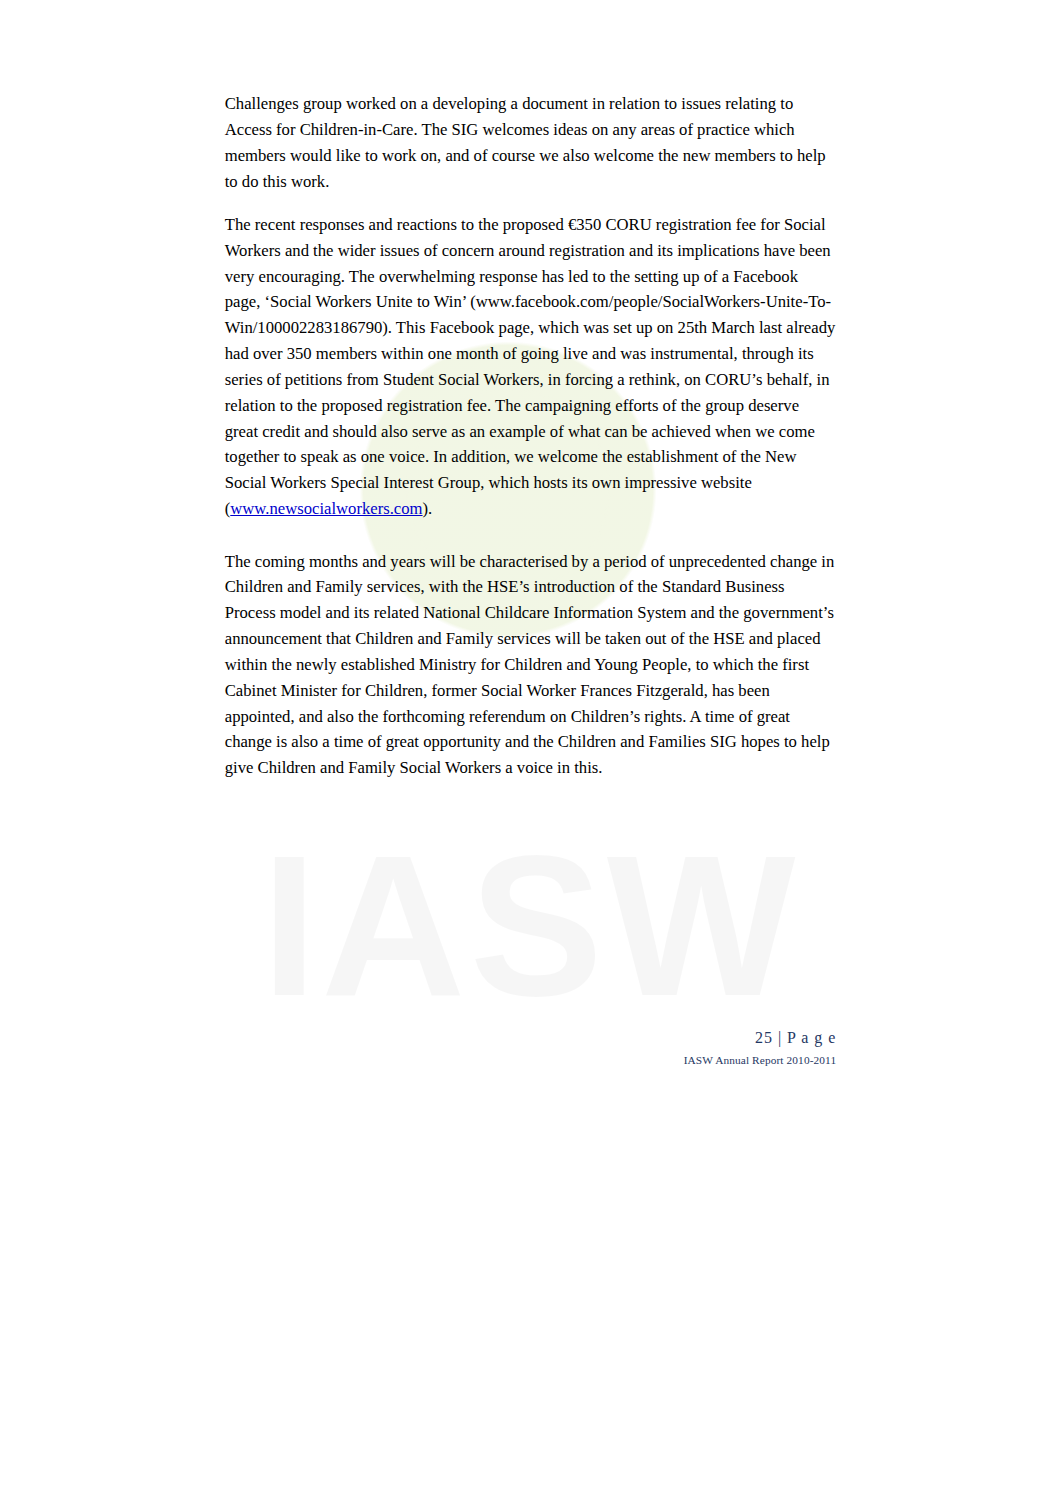IASW
Challenges group worked on a developing a document in relation to issues relating to Access for Children-in-Care. The SIG welcomes ideas on any areas of practice which members would like to work on, and of course we also welcome the new members to help to do this work.
The recent responses and reactions to the proposed €350 CORU registration fee for Social Workers and the wider issues of concern around registration and its implications have been very encouraging. The overwhelming response has led to the setting up of a Facebook page, ‘Social Workers Unite to Win’ (www.facebook.com/people/SocialWorkers-Unite-To-Win/100002283186790). This Facebook page, which was set up on 25th March last already had over 350 members within one month of going live and was instrumental, through its series of petitions from Student Social Workers, in forcing a rethink, on CORU’s behalf, in relation to the proposed registration fee. The campaigning efforts of the group deserve great credit and should also serve as an example of what can be achieved when we come together to speak as one voice. In addition, we welcome the establishment of the New Social Workers Special Interest Group, which hosts its own impressive website (www.newsocialworkers.com).
The coming months and years will be characterised by a period of unprecedented change in Children and Family services, with the HSE’s introduction of the Standard Business Process model and its related National Childcare Information System and the government’s announcement that Children and Family services will be taken out of the HSE and placed within the newly established Ministry for Children and Young People, to which the first Cabinet Minister for Children, former Social Worker Frances Fitzgerald, has been appointed, and also the forthcoming referendum on Children’s rights. A time of great change is also a time of great opportunity and the Children and Families SIG hopes to help give Children and Family Social Workers a voice in this.
25 | P a g e
IASW Annual Report 2010-2011